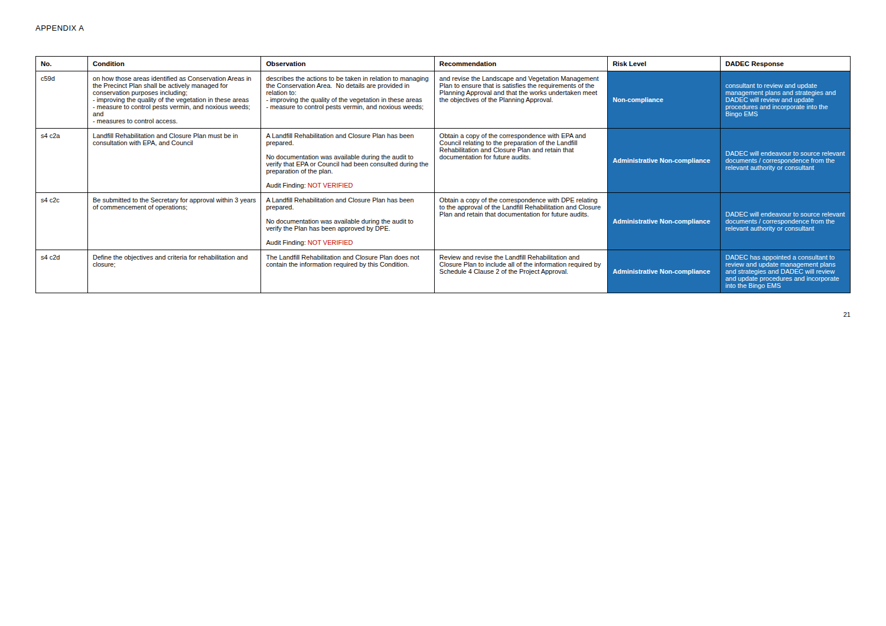APPENDIX A
| No. | Condition | Observation | Recommendation | Risk Level | DADEC Response |
| --- | --- | --- | --- | --- | --- |
| c59d | on how those areas identified as Conservation Areas in the Precinct Plan shall be actively managed for conservation purposes including; - improving the quality of the vegetation in these areas - measure to control pests vermin, and noxious weeds; and - measures to control access. | describes the actions to be taken in relation to managing the Conservation Area. No details are provided in relation to: - improving the quality of the vegetation in these areas - measure to control pests vermin, and noxious weeds; | and revise the Landscape and Vegetation Management Plan to ensure that is satisfies the requirements of the Planning Approval and that the works undertaken meet the objectives of the Planning Approval. | Non-compliance | consultant to review and update management plans and strategies and DADEC will review and update procedures and incorporate into the Bingo EMS |
| s4 c2a | Landfill Rehabilitation and Closure Plan must be in consultation with EPA, and Council | A Landfill Rehabilitation and Closure Plan has been prepared. No documentation was available during the audit to verify that EPA or Council had been consulted during the preparation of the plan. Audit Finding: NOT VERIFIED | Obtain a copy of the correspondence with EPA and Council relating to the preparation of the Landfill Rehabilitation and Closure Plan and retain that documentation for future audits. | Administrative Non-compliance | DADEC will endeavour to source relevant documents / correspondence from the relevant authority or consultant |
| s4 c2c | Be submitted to the Secretary for approval within 3 years of commencement of operations; | A Landfill Rehabilitation and Closure Plan has been prepared. No documentation was available during the audit to verify the Plan has been approved by DPE. Audit Finding: NOT VERIFIED | Obtain a copy of the correspondence with DPE relating to the approval of the Landfill Rehabilitation and Closure Plan and retain that documentation for future audits. | Administrative Non-compliance | DADEC will endeavour to source relevant documents / correspondence from the relevant authority or consultant |
| s4 c2d | Define the objectives and criteria for rehabilitation and closure; | The Landfill Rehabilitation and Closure Plan does not contain the information required by this Condition. | Review and revise the Landfill Rehabilitation and Closure Plan to include all of the information required by Schedule 4 Clause 2 of the Project Approval. | Administrative Non-compliance | DADEC has appointed a consultant to review and update management plans and strategies and DADEC will review and update procedures and incorporate into the Bingo EMS |
21